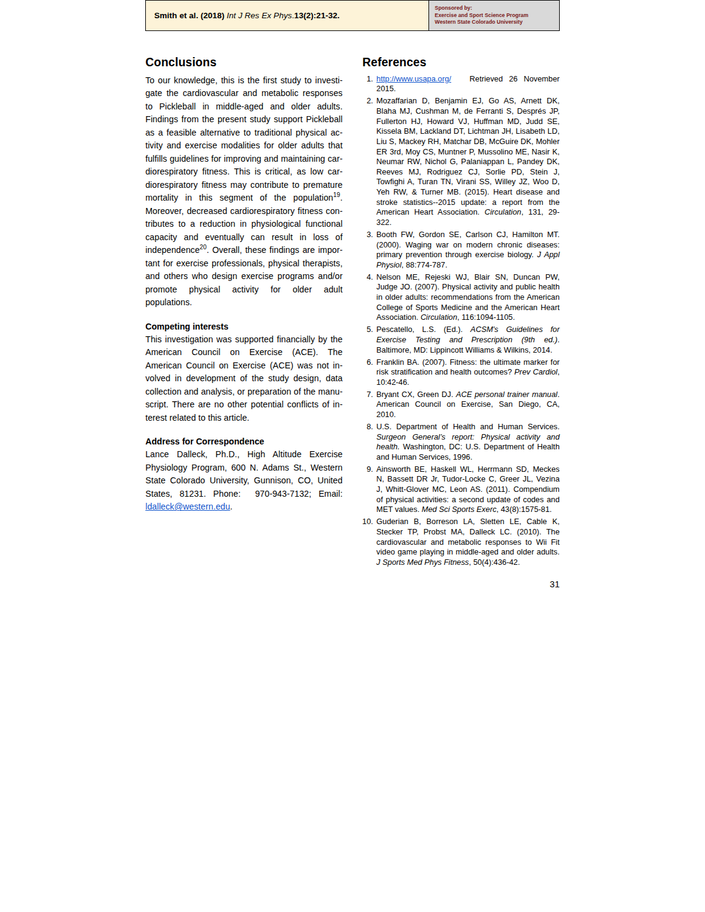Smith et al. (2018) Int J Res Ex Phys. 13(2):21-32.
Sponsored by:
Exercise and Sport Science Program
Western State Colorado University
Conclusions
To our knowledge, this is the first study to investigate the cardiovascular and metabolic responses to Pickleball in middle-aged and older adults. Findings from the present study support Pickleball as a feasible alternative to traditional physical activity and exercise modalities for older adults that fulfills guidelines for improving and maintaining cardiorespiratory fitness. This is critical, as low cardiorespiratory fitness may contribute to premature mortality in this segment of the population19. Moreover, decreased cardiorespiratory fitness contributes to a reduction in physiological functional capacity and eventually can result in loss of independence20. Overall, these findings are important for exercise professionals, physical therapists, and others who design exercise programs and/or promote physical activity for older adult populations.
Competing interests
This investigation was supported financially by the American Council on Exercise (ACE). The American Council on Exercise (ACE) was not involved in development of the study design, data collection and analysis, or preparation of the manuscript. There are no other potential conflicts of interest related to this article.
Address for Correspondence
Lance Dalleck, Ph.D., High Altitude Exercise Physiology Program, 600 N. Adams St., Western State Colorado University, Gunnison, CO, United States, 81231. Phone: 970-943-7132; Email: ldalleck@western.edu.
References
http://www.usapa.org/ Retrieved 26 November 2015.
Mozaffarian D, Benjamin EJ, Go AS, Arnett DK, Blaha MJ, Cushman M, de Ferranti S, Després JP, Fullerton HJ, Howard VJ, Huffman MD, Judd SE, Kissela BM, Lackland DT, Lichtman JH, Lisabeth LD, Liu S, Mackey RH, Matchar DB, McGuire DK, Mohler ER 3rd, Moy CS, Muntner P, Mussolino ME, Nasir K, Neumar RW, Nichol G, Palaniappan L, Pandey DK, Reeves MJ, Rodriguez CJ, Sorlie PD, Stein J, Towfighi A, Turan TN, Virani SS, Willey JZ, Woo D, Yeh RW, & Turner MB. (2015). Heart disease and stroke statistics--2015 update: a report from the American Heart Association. Circulation, 131, 29-322.
Booth FW, Gordon SE, Carlson CJ, Hamilton MT. (2000). Waging war on modern chronic diseases: primary prevention through exercise biology. J Appl Physiol, 88:774-787.
Nelson ME, Rejeski WJ, Blair SN, Duncan PW, Judge JO. (2007). Physical activity and public health in older adults: recommendations from the American College of Sports Medicine and the American Heart Association. Circulation, 116:1094-1105.
Pescatello, L.S. (Ed.). ACSM's Guidelines for Exercise Testing and Prescription (9th ed.). Baltimore, MD: Lippincott Williams & Wilkins, 2014.
Franklin BA. (2007). Fitness: the ultimate marker for risk stratification and health outcomes? Prev Cardiol, 10:42-46.
Bryant CX, Green DJ. ACE personal trainer manual. American Council on Exercise, San Diego, CA, 2010.
U.S. Department of Health and Human Services. Surgeon General’s report: Physical activity and health. Washington, DC: U.S. Department of Health and Human Services, 1996.
Ainsworth BE, Haskell WL, Herrmann SD, Meckes N, Bassett DR Jr, Tudor-Locke C, Greer JL, Vezina J, Whitt-Glover MC, Leon AS. (2011). Compendium of physical activities: a second update of codes and MET values. Med Sci Sports Exerc, 43(8):1575-81.
Guderian B, Borreson LA, Sletten LE, Cable K, Stecker TP, Probst MA, Dalleck LC. (2010). The cardiovascular and metabolic responses to Wii Fit video game playing in middle-aged and older adults. J Sports Med Phys Fitness, 50(4):436-42.
31